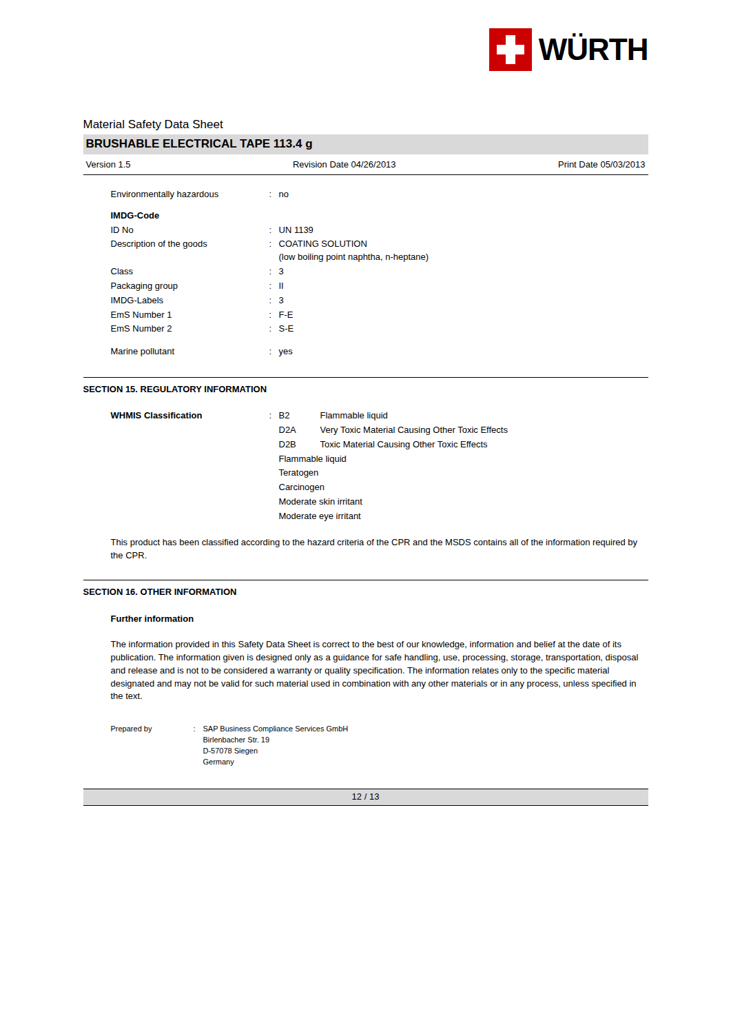WÜRTH
Material Safety Data Sheet
BRUSHABLE ELECTRICAL TAPE 113.4 g
Version 1.5 Revision Date 04/26/2013 Print Date 05/03/2013
| Environmentally hazardous | : | no |
| IMDG-Code | | |
| ID No | : | UN 1139 |
| Description of the goods | : | COATING SOLUTION (low boiling point naphtha, n-heptane) |
| Class | : | 3 |
| Packaging group | : | II |
| IMDG-Labels | : | 3 |
| EmS Number 1 | : | F-E |
| EmS Number 2 | : | S-E |
| Marine pollutant | : | yes |
SECTION 15. REGULATORY INFORMATION
| WHMIS Classification | : | B2 | Flammable liquid |
| | | D2A | Very Toxic Material Causing Other Toxic Effects |
| | | D2B | Toxic Material Causing Other Toxic Effects |
| | | Flammable liquid |
| | | Teratogen |
| | | Carcinogen |
| | | Moderate skin irritant |
| | | Moderate eye irritant |
This product has been classified according to the hazard criteria of the CPR and the MSDS contains all of the information required by the CPR.
SECTION 16. OTHER INFORMATION
Further information
The information provided in this Safety Data Sheet is correct to the best of our knowledge, information and belief at the date of its publication. The information given is designed only as a guidance for safe handling, use, processing, storage, transportation, disposal and release and is not to be considered a warranty or quality specification. The information relates only to the specific material designated and may not be valid for such material used in combination with any other materials or in any process, unless specified in the text.
| Prepared by | : | SAP Business Compliance Services GmbH Birlenbacher Str. 19 D-57078 Siegen Germany |
12 / 13